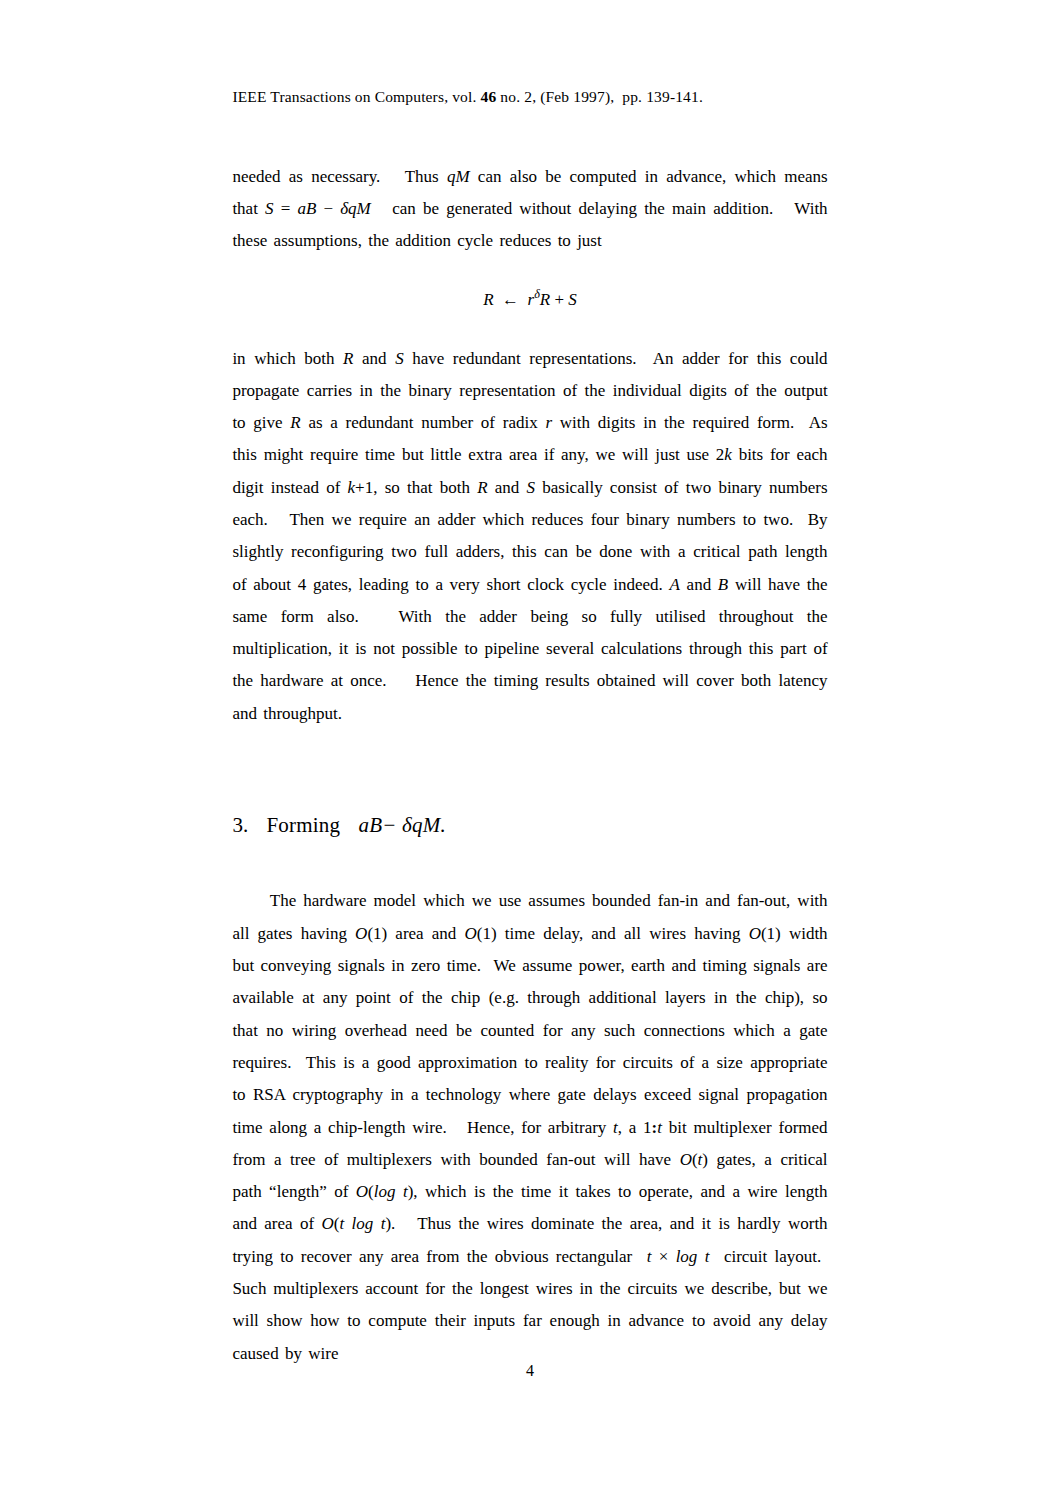IEEE Transactions on Computers, vol. 46 no. 2, (Feb 1997), pp. 139-141.
needed as necessary. Thus qM can also be computed in advance, which means that S = aB − δqM can be generated without delaying the main addition. With these assumptions, the addition cycle reduces to just
R ← rδR + S
in which both R and S have redundant representations. An adder for this could propagate carries in the binary representation of the individual digits of the output to give R as a redundant number of radix r with digits in the required form. As this might require time but little extra area if any, we will just use 2k bits for each digit instead of k+1, so that both R and S basically consist of two binary numbers each. Then we require an adder which reduces four binary numbers to two. By slightly reconfiguring two full adders, this can be done with a critical path length of about 4 gates, leading to a very short clock cycle indeed. A and B will have the same form also. With the adder being so fully utilised throughout the multiplication, it is not possible to pipeline several calculations through this part of the hardware at once. Hence the timing results obtained will cover both latency and throughput.
3. Forming aB− δqM.
The hardware model which we use assumes bounded fan-in and fan-out, with all gates having O(1) area and O(1) time delay, and all wires having O(1) width but conveying signals in zero time. We assume power, earth and timing signals are available at any point of the chip (e.g. through additional layers in the chip), so that no wiring overhead need be counted for any such connections which a gate requires. This is a good approximation to reality for circuits of a size appropriate to RSA cryptography in a technology where gate delays exceed signal propagation time along a chip-length wire. Hence, for arbitrary t, a 1: t bit multiplexer formed from a tree of multiplexers with bounded fan-out will have O(t) gates, a critical path “length” of O(log t), which is the time it takes to operate, and a wire length and area of O(t log t). Thus the wires dominate the area, and it is hardly worth trying to recover any area from the obvious rectangular t × log t circuit layout. Such multiplexers account for the longest wires in the circuits we describe, but we will show how to compute their inputs far enough in advance to avoid any delay caused by wire
4